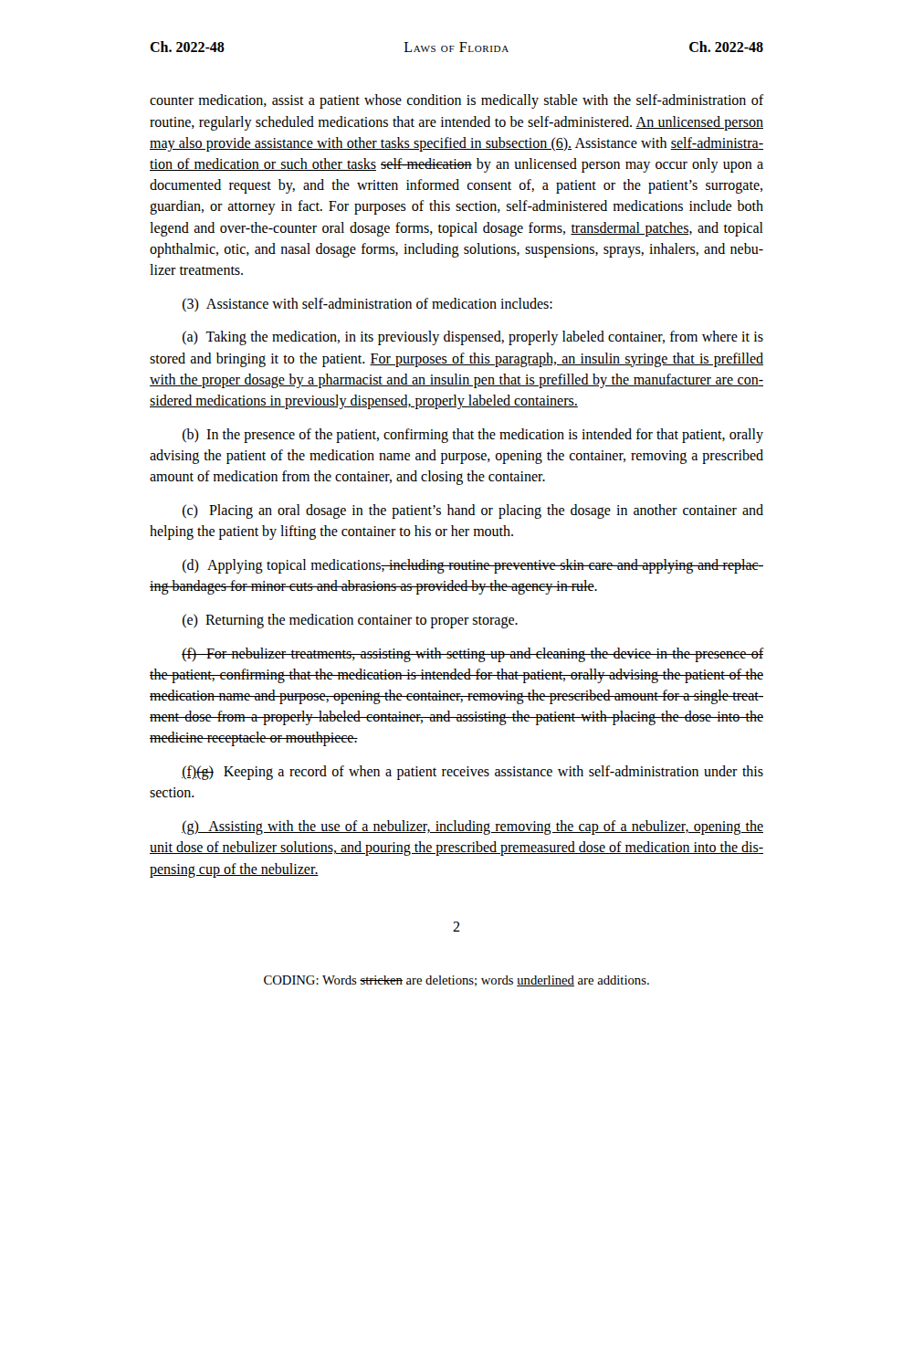Ch. 2022-48 Laws of Florida Ch. 2022-48
counter medication, assist a patient whose condition is medically stable with the self-administration of routine, regularly scheduled medications that are intended to be self-administered. An unlicensed person may also provide assistance with other tasks specified in subsection (6). Assistance with self-administration of medication or such other tasks self-medication by an unlicensed person may occur only upon a documented request by, and the written informed consent of, a patient or the patient’s surrogate, guardian, or attorney in fact. For purposes of this section, self-administered medications include both legend and over-the-counter oral dosage forms, topical dosage forms, transdermal patches, and topical ophthalmic, otic, and nasal dosage forms, including solutions, suspensions, sprays, inhalers, and nebulizer treatments.
(3) Assistance with self-administration of medication includes:
(a) Taking the medication, in its previously dispensed, properly labeled container, from where it is stored and bringing it to the patient. For purposes of this paragraph, an insulin syringe that is prefilled with the proper dosage by a pharmacist and an insulin pen that is prefilled by the manufacturer are considered medications in previously dispensed, properly labeled containers.
(b) In the presence of the patient, confirming that the medication is intended for that patient, orally advising the patient of the medication name and purpose, opening the container, removing a prescribed amount of medication from the container, and closing the container.
(c) Placing an oral dosage in the patient’s hand or placing the dosage in another container and helping the patient by lifting the container to his or her mouth.
(d) Applying topical medications, including routine preventive skin care and applying and replacing bandages for minor cuts and abrasions as provided by the agency in rule.
(e) Returning the medication container to proper storage.
(f) For nebulizer treatments, assisting with setting up and cleaning the device in the presence of the patient, confirming that the medication is intended for that patient, orally advising the patient of the medication name and purpose, opening the container, removing the prescribed amount for a single treatment dose from a properly labeled container, and assisting the patient with placing the dose into the medicine receptacle or mouthpiece.
(f)(g) Keeping a record of when a patient receives assistance with self-administration under this section.
(g) Assisting with the use of a nebulizer, including removing the cap of a nebulizer, opening the unit dose of nebulizer solutions, and pouring the prescribed premeasured dose of medication into the dispensing cup of the nebulizer.
2
CODING: Words stricken are deletions; words underlined are additions.